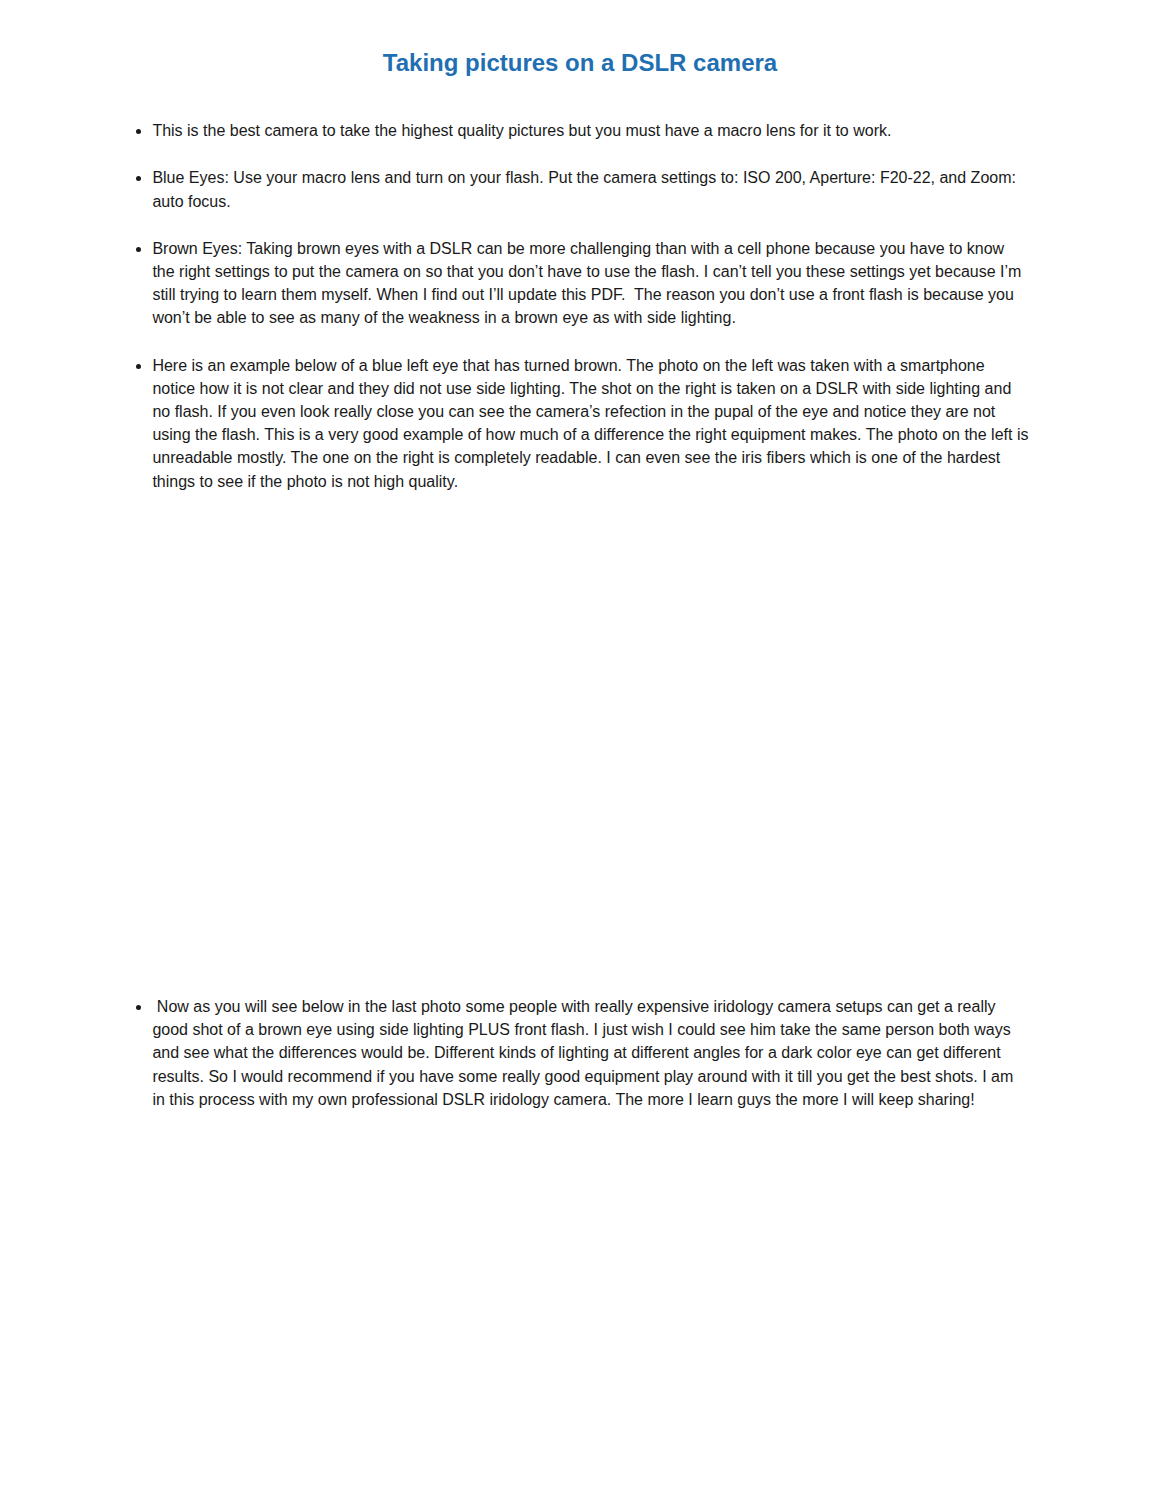Taking pictures on a DSLR camera
This is the best camera to take the highest quality pictures but you must have a macro lens for it to work.
Blue Eyes: Use your macro lens and turn on your flash. Put the camera settings to: ISO 200, Aperture: F20-22, and Zoom: auto focus.
Brown Eyes: Taking brown eyes with a DSLR can be more challenging than with a cell phone because you have to know the right settings to put the camera on so that you don’t have to use the flash. I can’t tell you these settings yet because I’m still trying to learn them myself. When I find out I’ll update this PDF. The reason you don’t use a front flash is because you won’t be able to see as many of the weakness in a brown eye as with side lighting.
Here is an example below of a blue left eye that has turned brown. The photo on the left was taken with a smartphone notice how it is not clear and they did not use side lighting. The shot on the right is taken on a DSLR with side lighting and no flash. If you even look really close you can see the camera’s refection in the pupal of the eye and notice they are not using the flash. This is a very good example of how much of a difference the right equipment makes. The photo on the left is unreadable mostly. The one on the right is completely readable. I can even see the iris fibers which is one of the hardest things to see if the photo is not high quality.
Now as you will see below in the last photo some people with really expensive iridology camera setups can get a really good shot of a brown eye using side lighting PLUS front flash. I just wish I could see him take the same person both ways and see what the differences would be. Different kinds of lighting at different angles for a dark color eye can get different results. So I would recommend if you have some really good equipment play around with it till you get the best shots. I am in this process with my own professional DSLR iridology camera. The more I learn guys the more I will keep sharing!